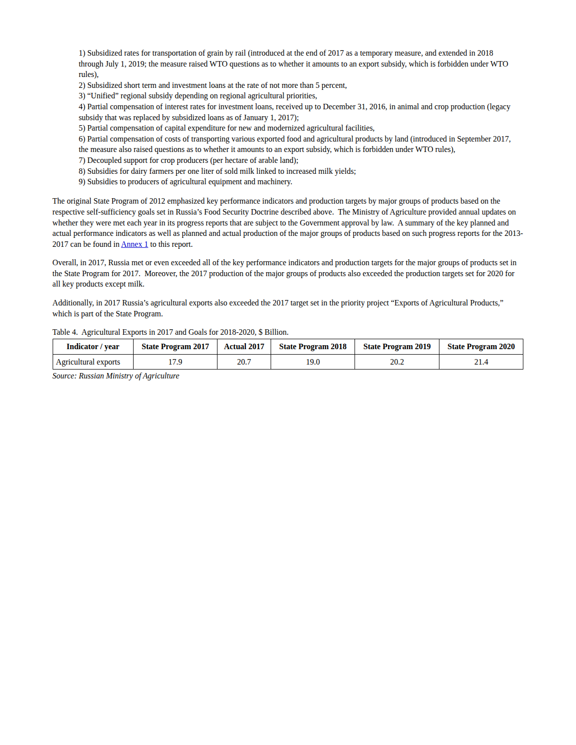1) Subsidized rates for transportation of grain by rail (introduced at the end of 2017 as a temporary measure, and extended in 2018 through July 1, 2019; the measure raised WTO questions as to whether it amounts to an export subsidy, which is forbidden under WTO rules),
2) Subsidized short term and investment loans at the rate of not more than 5 percent,
3) “Unified” regional subsidy depending on regional agricultural priorities,
4) Partial compensation of interest rates for investment loans, received up to December 31, 2016, in animal and crop production (legacy subsidy that was replaced by subsidized loans as of January 1, 2017);
5) Partial compensation of capital expenditure for new and modernized agricultural facilities,
6) Partial compensation of costs of transporting various exported food and agricultural products by land (introduced in September 2017, the measure also raised questions as to whether it amounts to an export subsidy, which is forbidden under WTO rules),
7) Decoupled support for crop producers (per hectare of arable land);
8) Subsidies for dairy farmers per one liter of sold milk linked to increased milk yields;
9) Subsidies to producers of agricultural equipment and machinery.
The original State Program of 2012 emphasized key performance indicators and production targets by major groups of products based on the respective self-sufficiency goals set in Russia’s Food Security Doctrine described above. The Ministry of Agriculture provided annual updates on whether they were met each year in its progress reports that are subject to the Government approval by law. A summary of the key planned and actual performance indicators as well as planned and actual production of the major groups of products based on such progress reports for the 2013-2017 can be found in Annex 1 to this report.
Overall, in 2017, Russia met or even exceeded all of the key performance indicators and production targets for the major groups of products set in the State Program for 2017. Moreover, the 2017 production of the major groups of products also exceeded the production targets set for 2020 for all key products except milk.
Additionally, in 2017 Russia’s agricultural exports also exceeded the 2017 target set in the priority project “Exports of Agricultural Products,” which is part of the State Program.
Table 4. Agricultural Exports in 2017 and Goals for 2018-2020, $ Billion.
| Indicator / year | State Program 2017 | Actual 2017 | State Program 2018 | State Program 2019 | State Program 2020 |
| --- | --- | --- | --- | --- | --- |
| Agricultural exports | 17.9 | 20.7 | 19.0 | 20.2 | 21.4 |
Source: Russian Ministry of Agriculture